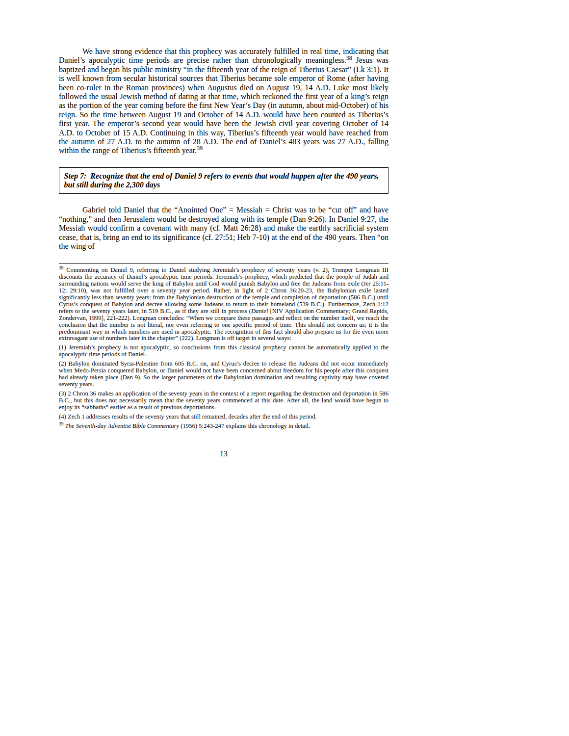We have strong evidence that this prophecy was accurately fulfilled in real time, indicating that Daniel’s apocalyptic time periods are precise rather than chronologically meaningless.38 Jesus was baptized and began his public ministry “in the fifteenth year of the reign of Tiberius Caesar” (Lk 3:1). It is well known from secular historical sources that Tiberius became sole emperor of Rome (after having been co-ruler in the Roman provinces) when Augustus died on August 19, 14 A.D. Luke most likely followed the usual Jewish method of dating at that time, which reckoned the first year of a king’s reign as the portion of the year coming before the first New Year’s Day (in autumn, about mid-October) of his reign. So the time between August 19 and October of 14 A.D. would have been counted as Tiberius’s first year. The emperor’s second year would have been the Jewish civil year covering October of 14 A.D. to October of 15 A.D. Continuing in this way, Tiberius’s fifteenth year would have reached from the autumn of 27 A.D. to the autumn of 28 A.D. The end of Daniel’s 483 years was 27 A.D., falling within the range of Tiberius’s fifteenth year.39
Step 7: Recognize that the end of Daniel 9 refers to events that would happen after the 490 years, but still during the 2,300 days
Gabriel told Daniel that the “Anointed One” = Messiah = Christ was to be “cut off” and have “nothing,” and then Jerusalem would be destroyed along with its temple (Dan 9:26). In Daniel 9:27, the Messiah would confirm a covenant with many (cf. Matt 26:28) and make the earthly sacrificial system cease, that is, bring an end to its significance (cf. 27:51; Heb 7-10) at the end of the 490 years. Then “on the wing of
38 Commenting on Daniel 9, referring to Daniel studying Jeremiah’s prophecy of seventy years (v. 2), Tremper Longman III discounts the accuracy of Daniel’s apocalyptic time periods. Jeremiah’s prophecy, which predicted that the people of Judah and surrounding nations would serve the king of Babylon until God would punish Babylon and free the Judeans from exile (Jer 25:11-12; 29:10), was not fulfilled over a seventy year period. Rather, in light of 2 Chron 36:20-23, the Babylonian exile lasted significantly less than seventy years: from the Babylonian destruction of the temple and completion of deportation (586 B.C.) until Cyrus’s conquest of Babylon and decree allowing some Judeans to return to their homeland (539 B.C.). Furthermore, Zech 1:12 refers to the seventy years later, in 519 B.C., as if they are still in process (Daniel [NIV Application Commentary; Grand Rapids, Zondervan, 1999], 221-222). Longman concludes: “When we compare these passages and reflect on the number itself, we reach the conclusion that the number is not literal, nor even referring to one specific period of time. This should not concern us; it is the predominant way in which numbers are used in apocalyptic. The recognition of this fact should also prepare us for the even more extravagant use of numbers later in the chapter” (222). Longman is off target in several ways:
(1) Jeremiah’s prophecy is not apocalyptic, so conclusions from this classical prophecy cannot be automatically applied to the apocalyptic time periods of Daniel.
(2) Babylon dominated Syria-Palestine from 605 B.C. on, and Cyrus’s decree to release the Judeans did not occur immediately when Medo-Persia conquered Babylon, or Daniel would not have been concerned about freedom for his people after this conquest had already taken place (Dan 9). So the larger parameters of the Babylonian domination and resulting captivity may have covered seventy years.
(3) 2 Chron 36 makes an application of the seventy years in the context of a report regarding the destruction and deportation in 586 B.C., but this does not necessarily mean that the seventy years commenced at this date. After all, the land would have begun to enjoy its “sabbaths” earlier as a result of previous deportations.
(4) Zech 1 addresses results of the seventy years that still remained, decades after the end of this period.
39 The Seventh-day Adventist Bible Commentary (1956) 5:243-247 explains this chronology in detail.
13